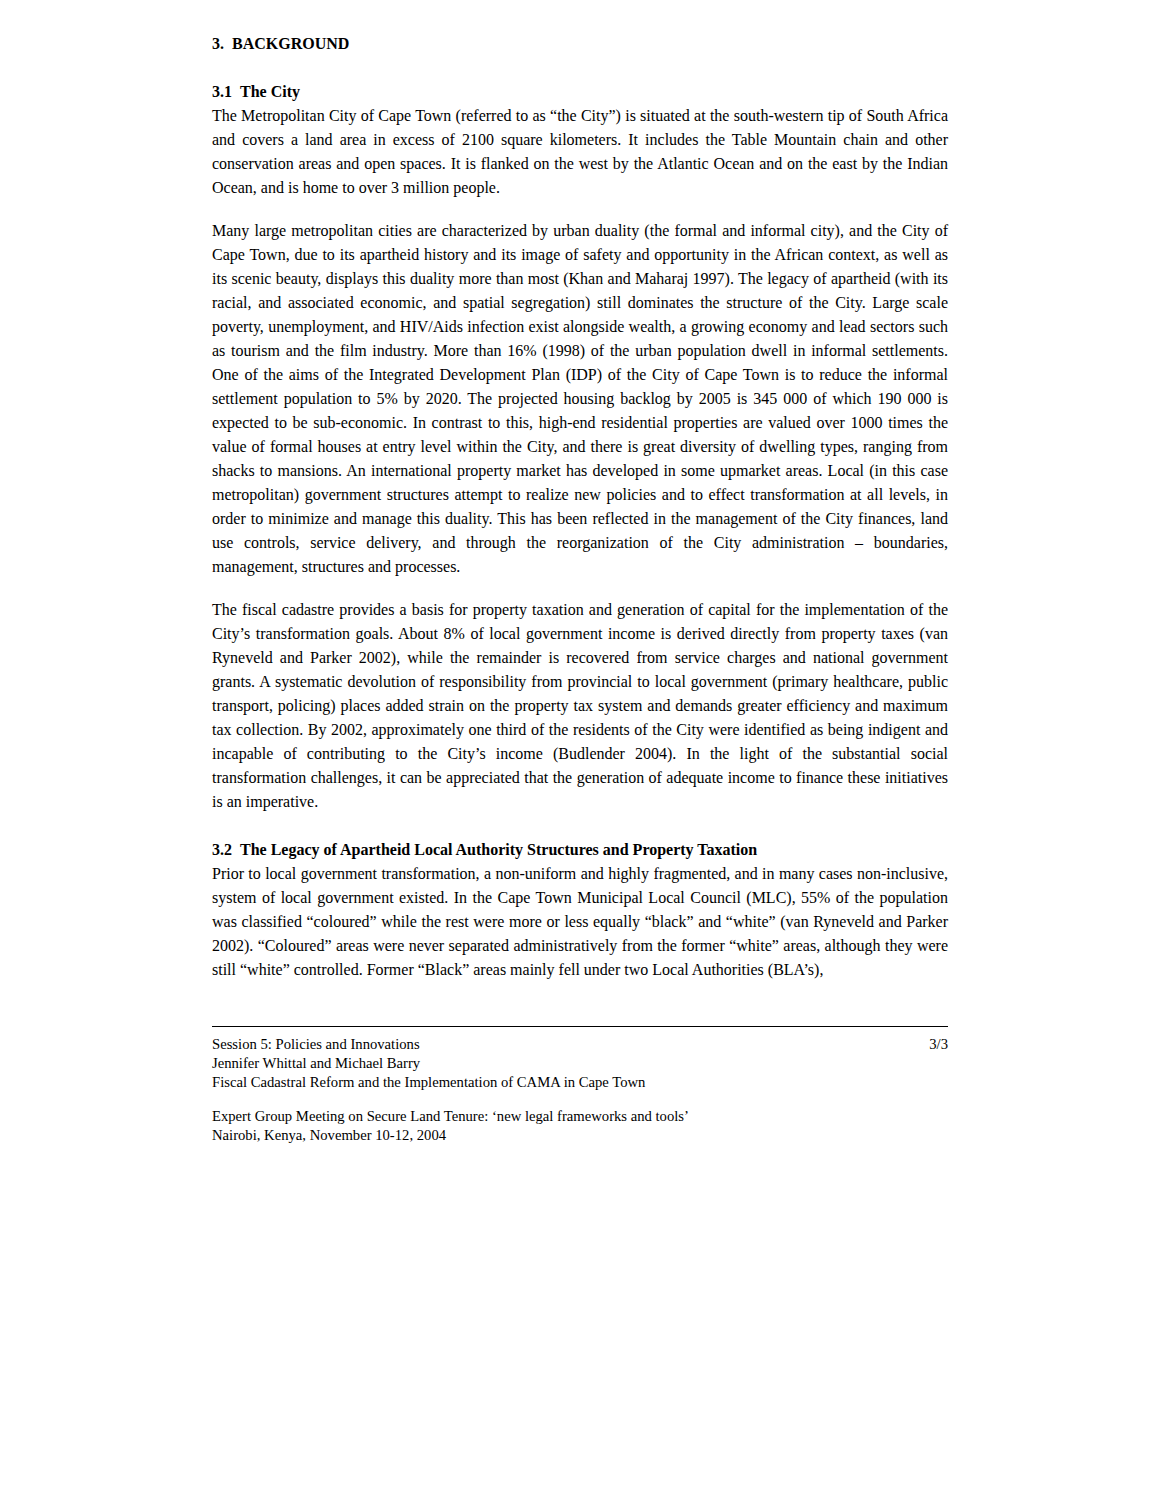3. BACKGROUND
3.1 The City
The Metropolitan City of Cape Town (referred to as “the City”) is situated at the south-western tip of South Africa and covers a land area in excess of 2100 square kilometers. It includes the Table Mountain chain and other conservation areas and open spaces. It is flanked on the west by the Atlantic Ocean and on the east by the Indian Ocean, and is home to over 3 million people.
Many large metropolitan cities are characterized by urban duality (the formal and informal city), and the City of Cape Town, due to its apartheid history and its image of safety and opportunity in the African context, as well as its scenic beauty, displays this duality more than most (Khan and Maharaj 1997). The legacy of apartheid (with its racial, and associated economic, and spatial segregation) still dominates the structure of the City. Large scale poverty, unemployment, and HIV/Aids infection exist alongside wealth, a growing economy and lead sectors such as tourism and the film industry. More than 16% (1998) of the urban population dwell in informal settlements. One of the aims of the Integrated Development Plan (IDP) of the City of Cape Town is to reduce the informal settlement population to 5% by 2020. The projected housing backlog by 2005 is 345 000 of which 190 000 is expected to be sub-economic. In contrast to this, high-end residential properties are valued over 1000 times the value of formal houses at entry level within the City, and there is great diversity of dwelling types, ranging from shacks to mansions. An international property market has developed in some upmarket areas. Local (in this case metropolitan) government structures attempt to realize new policies and to effect transformation at all levels, in order to minimize and manage this duality. This has been reflected in the management of the City finances, land use controls, service delivery, and through the reorganization of the City administration – boundaries, management, structures and processes.
The fiscal cadastre provides a basis for property taxation and generation of capital for the implementation of the City’s transformation goals. About 8% of local government income is derived directly from property taxes (van Ryneveld and Parker 2002), while the remainder is recovered from service charges and national government grants. A systematic devolution of responsibility from provincial to local government (primary healthcare, public transport, policing) places added strain on the property tax system and demands greater efficiency and maximum tax collection. By 2002, approximately one third of the residents of the City were identified as being indigent and incapable of contributing to the City’s income (Budlender 2004). In the light of the substantial social transformation challenges, it can be appreciated that the generation of adequate income to finance these initiatives is an imperative.
3.2 The Legacy of Apartheid Local Authority Structures and Property Taxation
Prior to local government transformation, a non-uniform and highly fragmented, and in many cases non-inclusive, system of local government existed. In the Cape Town Municipal Local Council (MLC), 55% of the population was classified “coloured” while the rest were more or less equally “black” and “white” (van Ryneveld and Parker 2002). “Coloured” areas were never separated administratively from the former “white” areas, although they were still “white” controlled. Former “Black” areas mainly fell under two Local Authorities (BLA’s),
Session 5: Policies and Innovations
Jennifer Whittal and Michael Barry
Fiscal Cadastral Reform and the Implementation of CAMA in Cape Town
3/3
Expert Group Meeting on Secure Land Tenure: ‘new legal frameworks and tools’
Nairobi, Kenya, November 10-12, 2004